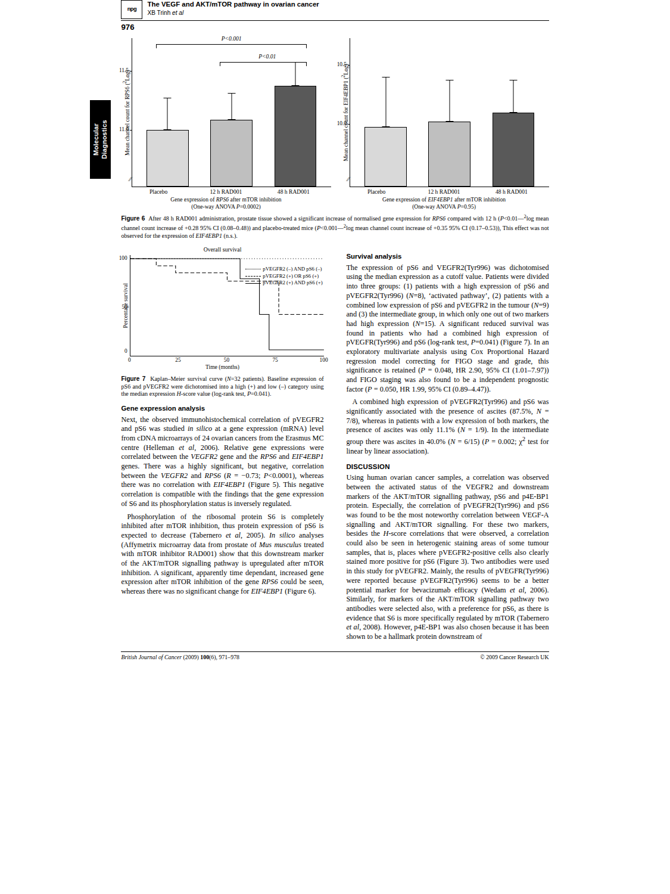npg
The VEGF and AKT/mTOR pathway in ovarian cancer
XB Trinh et al
976
Mean channel count for RPS6 (2Log)
11.5 11.0
⁄⁄
P<0.001
P<0.01
Placebo
12 h RAD001
48 h RAD001
Gene expression of RPS6 after mTOR inhibition
(One-way ANOVA P=0.0002)
Mean channel count for EIF4EBP1 (2Log)
10.5 10.0
⁄⁄
Placebo
12 h RAD001
48 h RAD001
Gene expression of EIF4EBP1 after mTOR inhibition
(One-way ANOVA P=0.95)
Figure 6 After 48 h RAD001 administration, prostate tissue showed a significant increase of normalised gene expression for RPS6 compared with 12 h (P<0.01—2log mean channel count increase of +0.28 95% CI (0.08–0.48)) and placebo-treated mice (P<0.001—2log mean channel count increase of +0.35 95% CI (0.17–0.53)), This effect was not observed for the expression of EIF4EBP1 (n.s.).
Overall survival
Percentage survival
100 50 0
pVEGFR2 (–) AND pS6 (–)
pVEGFR2 (+) OR pS6 (+)
pVEGFR2 (+) AND pS6 (+)
0 25 50 75 100
Time (months)
Figure 7 Kaplan–Meier survival curve (N=32 patients). Baseline expression of pS6 and pVEGFR2 were dichotomised into a high (+) and low (–) category using the median expression H-score value (log-rank test, P=0.041).
Gene expression analysis
Next, the observed immunohistochemical correlation of pVEGFR2 and pS6 was studied in silico at a gene expression (mRNA) level from cDNA microarrays of 24 ovarian cancers from the Erasmus MC centre (Helleman et al, 2006). Relative gene expressions were correlated between the VEGFR2 gene and the RPS6 and EIF4EBP1 genes. There was a highly significant, but negative, correlation between the VEGFR2 and RPS6 (R = −0.73; P<0.0001), whereas there was no correlation with EIF4EBP1 (Figure 5). This negative correlation is compatible with the findings that the gene expression of S6 and its phosphorylation status is inversely regulated.
Phosphorylation of the ribosomal protein S6 is completely inhibited after mTOR inhibition, thus protein expression of pS6 is expected to decrease (Tabernero et al, 2005). In silico analyses (Affymetrix microarray data from prostate of Mus musculus treated with mTOR inhibitor RAD001) show that this downstream marker of the AKT/mTOR signalling pathway is upregulated after mTOR inhibition. A significant, apparently time dependant, increased gene expression after mTOR inhibition of the gene RPS6 could be seen, whereas there was no significant change for EIF4EBP1 (Figure 6).
Survival analysis
The expression of pS6 and VEGFR2(Tyr996) was dichotomised using the median expression as a cutoff value. Patients were divided into three groups: (1) patients with a high expression of pS6 and pVEGFR2(Tyr996) (N=8), ‘activated pathway’, (2) patients with a combined low expression of pS6 and pVEGFR2 in the tumour (N=9) and (3) the intermediate group, in which only one out of two markers had high expression (N=15). A significant reduced survival was found in patients who had a combined high expression of pVEGFR(Tyr996) and pS6 (log-rank test, P=0.041) (Figure 7). In an exploratory multivariate analysis using Cox Proportional Hazard regression model correcting for FIGO stage and grade, this significance is retained (P = 0.048, HR 2.90, 95% CI (1.01–7.97)) and FIGO staging was also found to be a independent prognostic factor (P = 0.050, HR 1.99, 95% CI (0.89–4.47)).
A combined high expression of pVEGFR2(Tyr996) and pS6 was significantly associated with the presence of ascites (87.5%, N = 7/8), whereas in patients with a low expression of both markers, the presence of ascites was only 11.1% (N = 1/9). In the intermediate group there was ascites in 40.0% (N = 6/15) (P = 0.002; χ2 test for linear by linear association).
Discussion
Using human ovarian cancer samples, a correlation was observed between the activated status of the VEGFR2 and downstream markers of the AKT/mTOR signalling pathway, pS6 and p4E-BP1 protein. Especially, the correlation of pVEGFR2(Tyr996) and pS6 was found to be the most noteworthy correlation between VEGF-A signalling and AKT/mTOR signalling. For these two markers, besides the H-score correlations that were observed, a correlation could also be seen in heterogenic staining areas of some tumour samples, that is, places where pVEGFR2-positive cells also clearly stained more positive for pS6 (Figure 3). Two antibodies were used in this study for pVEGFR2. Mainly, the results of pVEGFR(Tyr996) were reported because pVEGFR2(Tyr996) seems to be a better potential marker for bevacizumab efficacy (Wedam et al, 2006). Similarly, for markers of the AKT/mTOR signalling pathway two antibodies were selected also, with a preference for pS6, as there is evidence that S6 is more specifically regulated by mTOR (Tabernero et al, 2008). However, p4E-BP1 was also chosen because it has been shown to be a hallmark protein downstream of
Molecular Diagnostics
British Journal of Cancer (2009) 100(6), 971–978
© 2009 Cancer Research UK